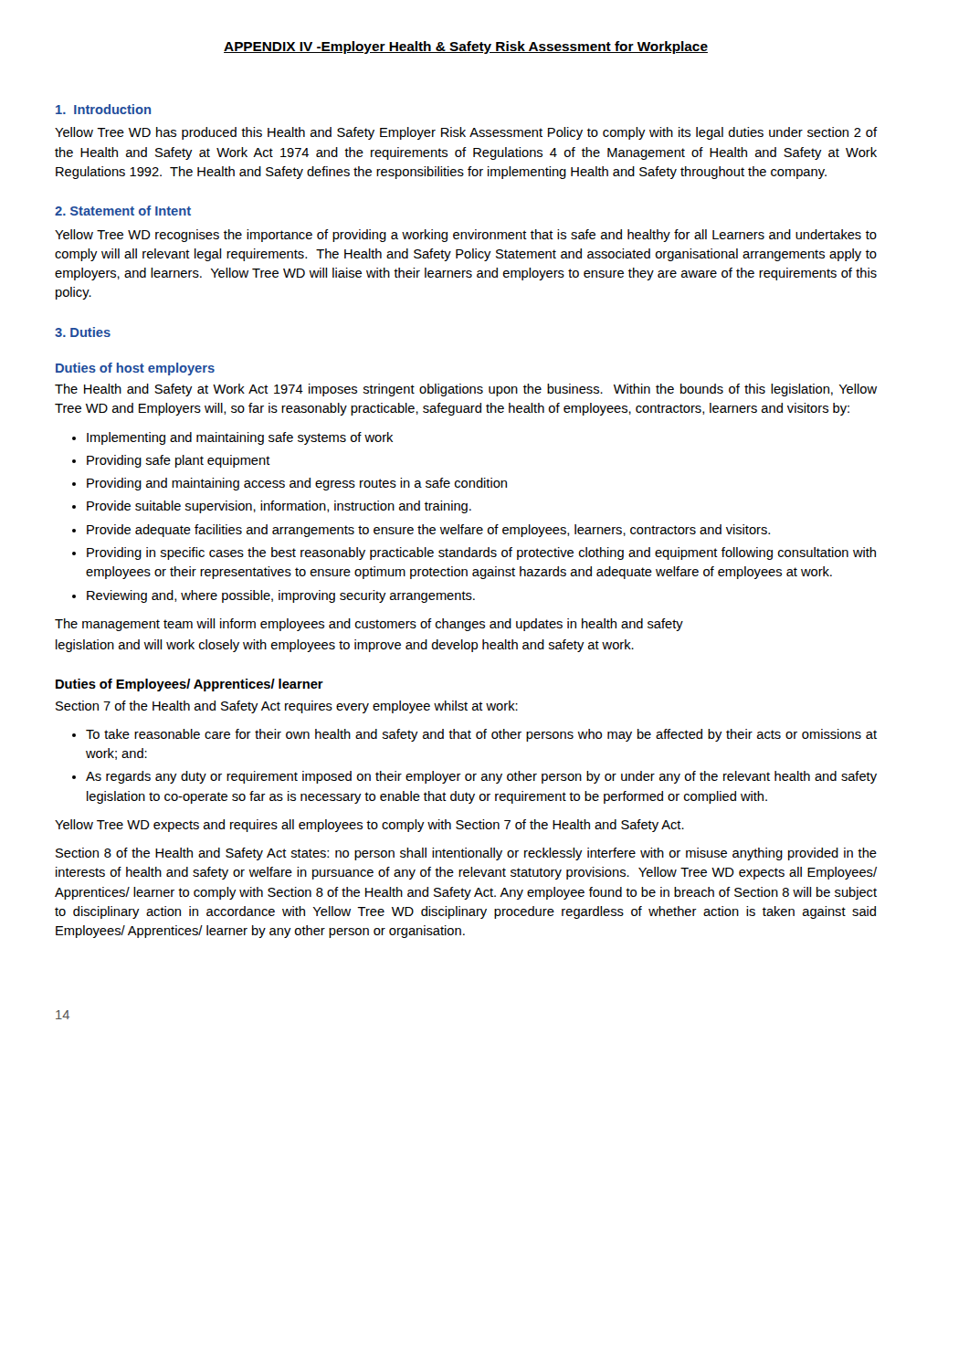APPENDIX IV -Employer Health & Safety Risk Assessment for Workplace
1. Introduction
Yellow Tree WD has produced this Health and Safety Employer Risk Assessment Policy to comply with its legal duties under section 2 of the Health and Safety at Work Act 1974 and the requirements of Regulations 4 of the Management of Health and Safety at Work Regulations 1992. The Health and Safety defines the responsibilities for implementing Health and Safety throughout the company.
2. Statement of Intent
Yellow Tree WD recognises the importance of providing a working environment that is safe and healthy for all Learners and undertakes to comply will all relevant legal requirements. The Health and Safety Policy Statement and associated organisational arrangements apply to employers, and learners. Yellow Tree WD will liaise with their learners and employers to ensure they are aware of the requirements of this policy.
3. Duties
Duties of host employers
The Health and Safety at Work Act 1974 imposes stringent obligations upon the business. Within the bounds of this legislation, Yellow Tree WD and Employers will, so far is reasonably practicable, safeguard the health of employees, contractors, learners and visitors by:
Implementing and maintaining safe systems of work
Providing safe plant equipment
Providing and maintaining access and egress routes in a safe condition
Provide suitable supervision, information, instruction and training.
Provide adequate facilities and arrangements to ensure the welfare of employees, learners, contractors and visitors.
Providing in specific cases the best reasonably practicable standards of protective clothing and equipment following consultation with employees or their representatives to ensure optimum protection against hazards and adequate welfare of employees at work.
Reviewing and, where possible, improving security arrangements.
The management team will inform employees and customers of changes and updates in health and safety
legislation and will work closely with employees to improve and develop health and safety at work.
Duties of Employees/ Apprentices/ learner
Section 7 of the Health and Safety Act requires every employee whilst at work:
To take reasonable care for their own health and safety and that of other persons who may be affected by their acts or omissions at work; and:
As regards any duty or requirement imposed on their employer or any other person by or under any of the relevant health and safety legislation to co-operate so far as is necessary to enable that duty or requirement to be performed or complied with.
Yellow Tree WD expects and requires all employees to comply with Section 7 of the Health and Safety Act.
Section 8 of the Health and Safety Act states: no person shall intentionally or recklessly interfere with or misuse anything provided in the interests of health and safety or welfare in pursuance of any of the relevant statutory provisions. Yellow Tree WD expects all Employees/ Apprentices/ learner to comply with Section 8 of the Health and Safety Act. Any employee found to be in breach of Section 8 will be subject to disciplinary action in accordance with Yellow Tree WD disciplinary procedure regardless of whether action is taken against said Employees/ Apprentices/ learner by any other person or organisation.
14